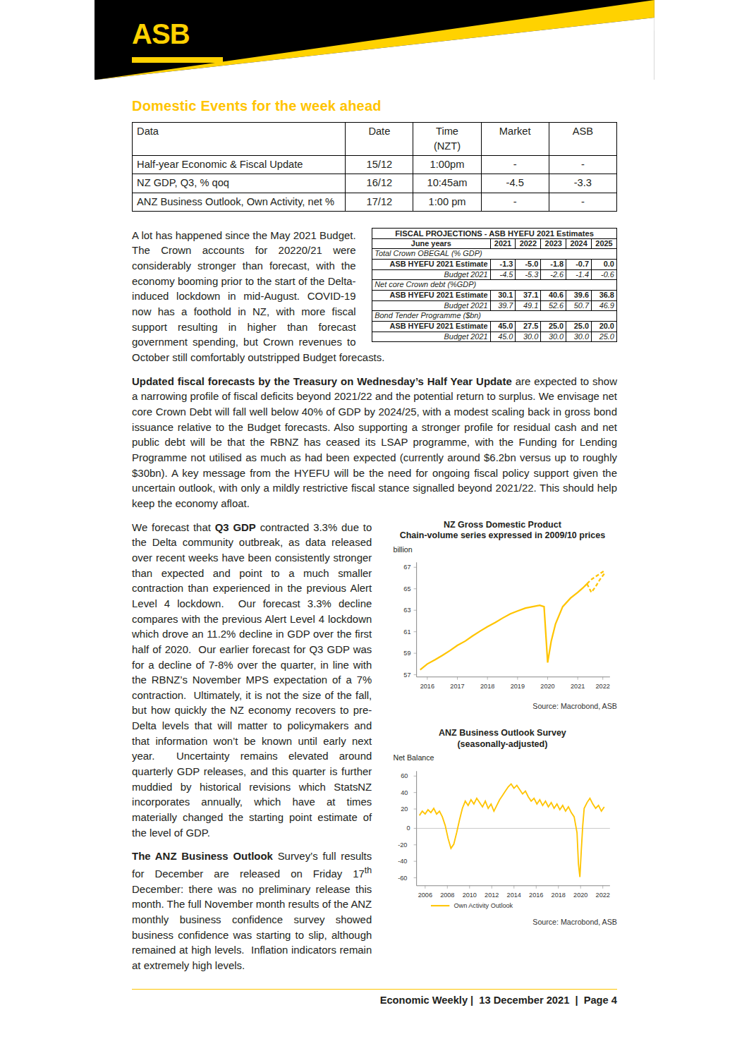ASB
Domestic Events for the week ahead
| Data | Date | Time (NZT) | Market | ASB |
| --- | --- | --- | --- | --- |
| Half-year Economic & Fiscal Update | 15/12 | 1:00pm | - | - |
| NZ GDP, Q3, % qoq | 16/12 | 10:45am | -4.5 | -3.3 |
| ANZ Business Outlook, Own Activity, net % | 17/12 | 1:00 pm | - | - |
| FISCAL PROJECTIONS - ASB HYEFU 2021 Estimates |
| June years | 2021 | 2022 | 2023 | 2024 | 2025 |
| Total Crown OBEGAL (% GDP) |
| ASB HYEFU 2021 Estimate | -1.3 | -5.0 | -1.8 | -0.7 | 0.0 |
| Budget 2021 | -4.5 | -5.3 | -2.6 | -1.4 | -0.6 |
| Net core Crown debt (%GDP) |
| ASB HYEFU 2021 Estimate | 30.1 | 37.1 | 40.6 | 39.6 | 36.8 |
| Budget 2021 | 39.7 | 49.1 | 52.6 | 50.7 | 46.9 |
| Bond Tender Programme ($bn) |
| ASB HYEFU 2021 Estimate | 45.0 | 27.5 | 25.0 | 25.0 | 20.0 |
| Budget 2021 | 45.0 | 30.0 | 30.0 | 30.0 | 25.0 |
A lot has happened since the May 2021 Budget. The Crown accounts for 20220/21 were considerably stronger than forecast, with the economy booming prior to the start of the Delta-induced lockdown in mid-August. COVID-19 now has a foothold in NZ, with more fiscal support resulting in higher than forecast government spending, but Crown revenues to October still comfortably outstripped Budget forecasts.
Updated fiscal forecasts by the Treasury on Wednesday’s Half Year Update are expected to show a narrowing profile of fiscal deficits beyond 2021/22 and the potential return to surplus. We envisage net core Crown Debt will fall well below 40% of GDP by 2024/25, with a modest scaling back in gross bond issuance relative to the Budget forecasts. Also supporting a stronger profile for residual cash and net public debt will be that the RBNZ has ceased its LSAP programme, with the Funding for Lending Programme not utilised as much as had been expected (currently around $6.2bn versus up to roughly $30bn). A key message from the HYEFU will be the need for ongoing fiscal policy support given the uncertain outlook, with only a mildly restrictive fiscal stance signalled beyond 2021/22. This should help keep the economy afloat.
NZ Gross Domestic Product
Chain-volume series expressed in 2009/10 prices
billion
67 65 63 61 59 57 2016 2017 2018 2019 2020 2021 2022
Source: Macrobond, ASB
ANZ Business Outlook Survey
(seasonally-adjusted)
Net Balance
60 40 20 0 -20 -40 -60 2006 2008 2010 2012 2014 2016 2018 2020 2022 Own Activity Outlook
Source: Macrobond, ASB
We forecast that Q3 GDP contracted 3.3% due to the Delta community outbreak, as data released over recent weeks have been consistently stronger than expected and point to a much smaller contraction than experienced in the previous Alert Level 4 lockdown. Our forecast 3.3% decline compares with the previous Alert Level 4 lockdown which drove an 11.2% decline in GDP over the first half of 2020. Our earlier forecast for Q3 GDP was for a decline of 7-8% over the quarter, in line with the RBNZ’s November MPS expectation of a 7% contraction. Ultimately, it is not the size of the fall, but how quickly the NZ economy recovers to pre-Delta levels that will matter to policymakers and that information won’t be known until early next year. Uncertainty remains elevated around quarterly GDP releases, and this quarter is further muddied by historical revisions which StatsNZ incorporates annually, which have at times materially changed the starting point estimate of the level of GDP.
The ANZ Business Outlook Survey’s full results for December are released on Friday 17th December: there was no preliminary release this month. The full November month results of the ANZ monthly business confidence survey showed business confidence was starting to slip, although remained at high levels. Inflation indicators remain at extremely high levels.
Economic Weekly | 13 December 2021 | Page 4